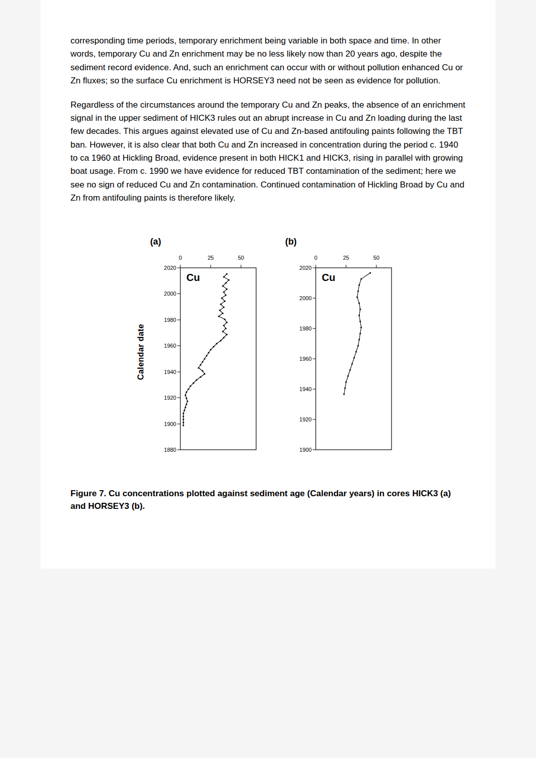corresponding time periods, temporary enrichment being variable in both space and time. In other words, temporary Cu and Zn enrichment may be no less likely now than 20 years ago, despite the sediment record evidence. And, such an enrichment can occur with or without pollution enhanced Cu or Zn fluxes; so the surface Cu enrichment is HORSEY3 need not be seen as evidence for pollution.
Regardless of the circumstances around the temporary Cu and Zn peaks, the absence of an enrichment signal in the upper sediment of HICK3 rules out an abrupt increase in Cu and Zn loading during the last few decades. This argues against elevated use of Cu and Zn-based antifouling paints following the TBT ban. However, it is also clear that both Cu and Zn increased in concentration during the period c. 1940 to ca 1960 at Hickling Broad, evidence present in both HICK1 and HICK3, rising in parallel with growing boat usage. From c. 1990 we have evidence for reduced TBT contamination of the sediment; here we see no sign of reduced Cu and Zn contamination. Continued contamination of Hickling Broad by Cu and Zn from antifouling paints is therefore likely.
Calendar date
(a)
0 25 50 2020 2000 1980 1960 1940 1920 1900 1880 Cu
(b)
0 25 50 2020 2000 1980 1960 1940 1920 1900 Cu
Figure 7. Cu concentrations plotted against sediment age (Calendar years) in cores HICK3 (a) and HORSEY3 (b).